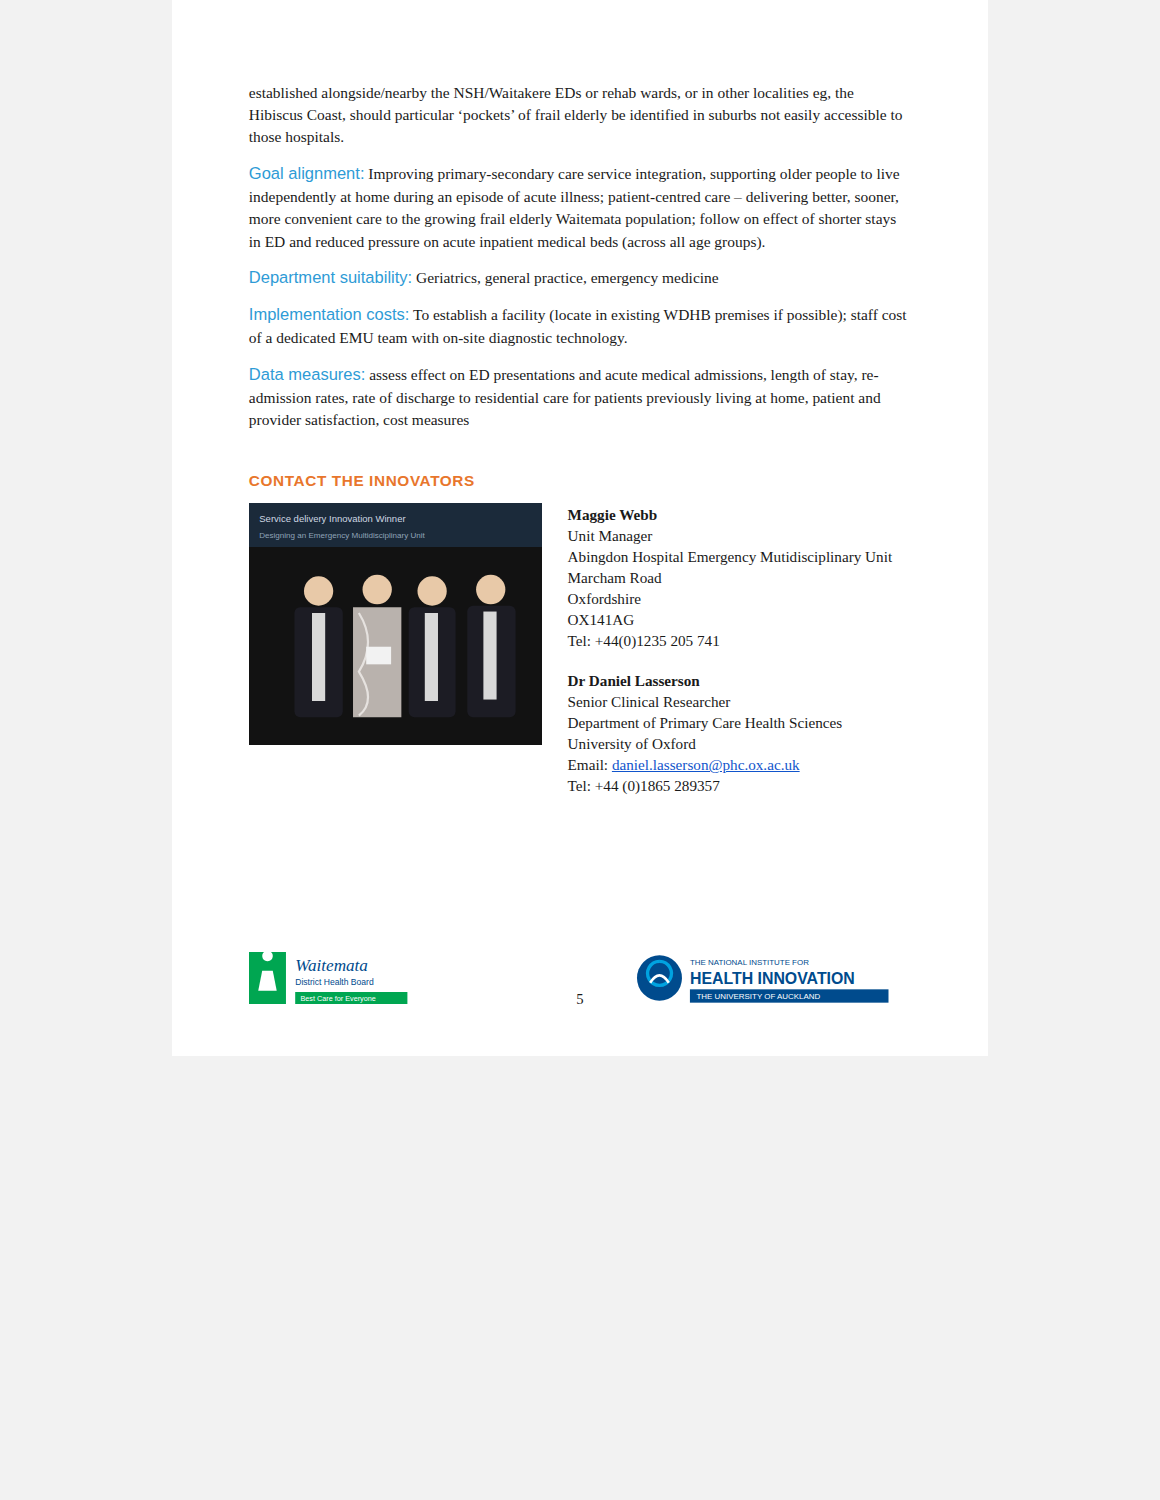established alongside/nearby the NSH/Waitakere EDs or rehab wards, or in other localities eg, the Hibiscus Coast, should particular ‘pockets’ of frail elderly be identified in suburbs not easily accessible to those hospitals.
Goal alignment: Improving primary-secondary care service integration, supporting older people to live independently at home during an episode of acute illness; patient-centred care – delivering better, sooner, more convenient care to the growing frail elderly Waitemata population; follow on effect of shorter stays in ED and reduced pressure on acute inpatient medical beds (across all age groups).
Department suitability: Geriatrics, general practice, emergency medicine
Implementation costs: To establish a facility (locate in existing WDHB premises if possible); staff cost of a dedicated EMU team with on-site diagnostic technology.
Data measures: assess effect on ED presentations and acute medical admissions, length of stay, re-admission rates, rate of discharge to residential care for patients previously living at home, patient and provider satisfaction, cost measures
CONTACT THE INNOVATORS
Maggie Webb
Unit Manager
Abingdon Hospital Emergency Mutidisciplinary Unit
Marcham Road
Oxfordshire
OX141AG
Tel: +44(0)1235 205 741
Dr Daniel Lasserson
Senior Clinical Researcher
Department of Primary Care Health Sciences
University of Oxford
Email: daniel.lasserson@phc.ox.ac.uk
Tel: +44 (0)1865 289357
5